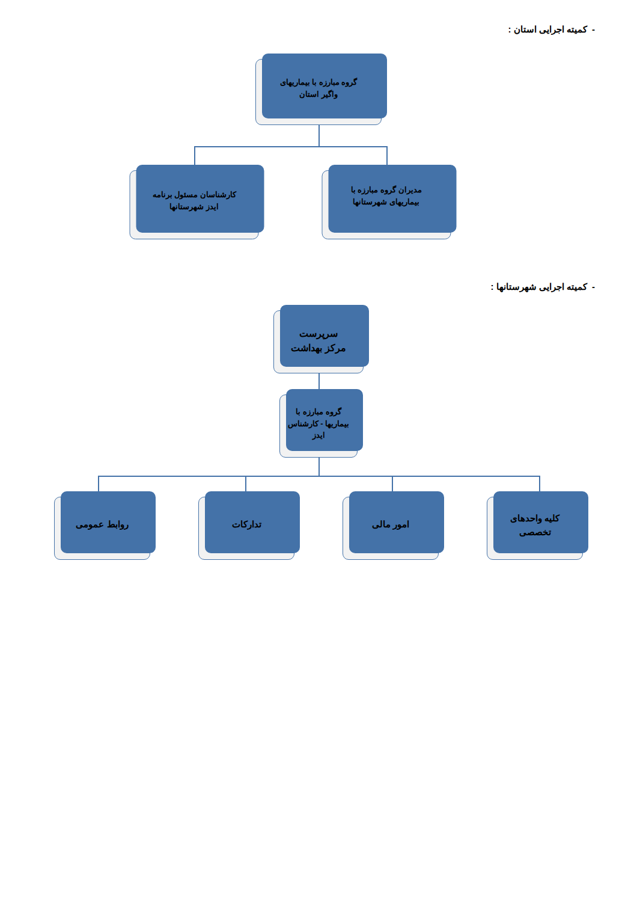-کمیته اجرایی استان :
گروه مبارزه با بیماریهای
واگیر استان
کارشناسان مسئول برنامه
ایدز شهرستانها
مدیران گروه مبارزه با
بیماریهای شهرستانها
-کمیته اجرایی شهرستانها :
سرپرست
مرکز بهداشت
گروه مبارزه با
بیماریها - کارشناس
ایدز
کلیه واحدهای
تخصصی
امور مالی
تدارکات
روابط عمومی